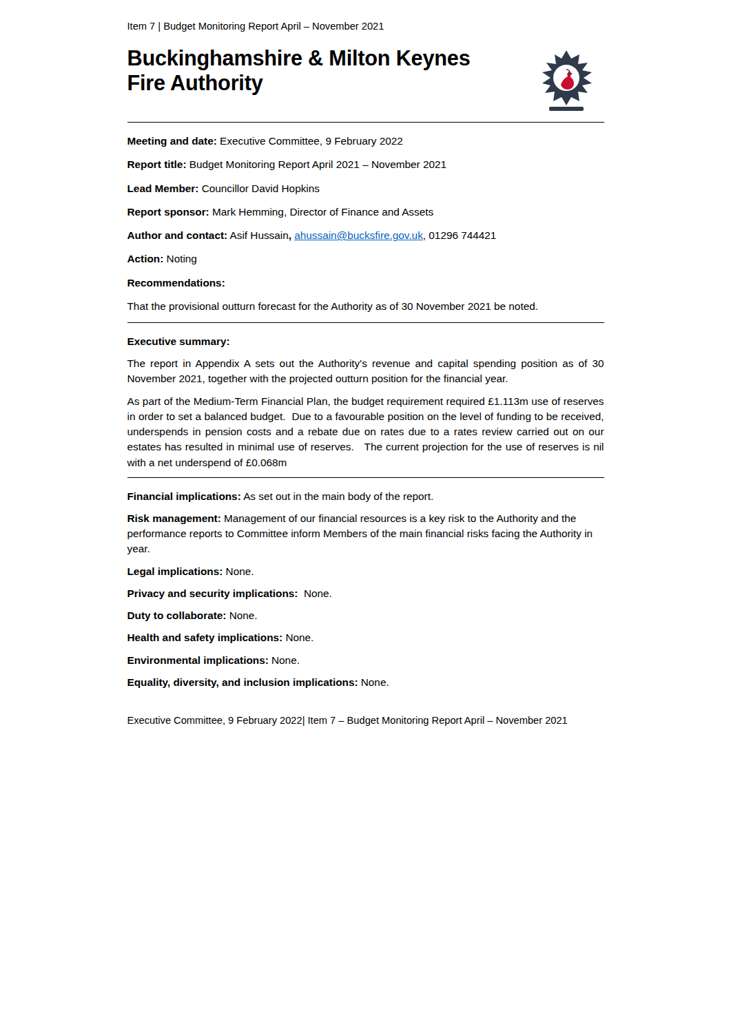Item 7 | Budget Monitoring Report April – November 2021
Buckinghamshire & Milton Keynes
Fire Authority
Meeting and date: Executive Committee, 9 February 2022
Report title: Budget Monitoring Report April 2021 – November 2021
Lead Member: Councillor David Hopkins
Report sponsor: Mark Hemming, Director of Finance and Assets
Author and contact: Asif Hussain, ahussain@bucksfire.gov.uk, 01296 744421
Action: Noting
Recommendations:
That the provisional outturn forecast for the Authority as of 30 November 2021 be noted.
Executive summary:
The report in Appendix A sets out the Authority's revenue and capital spending position as of 30 November 2021, together with the projected outturn position for the financial year.
As part of the Medium-Term Financial Plan, the budget requirement required £1.113m use of reserves in order to set a balanced budget. Due to a favourable position on the level of funding to be received, underspends in pension costs and a rebate due on rates due to a rates review carried out on our estates has resulted in minimal use of reserves. The current projection for the use of reserves is nil with a net underspend of £0.068m
Financial implications: As set out in the main body of the report.
Risk management: Management of our financial resources is a key risk to the Authority and the performance reports to Committee inform Members of the main financial risks facing the Authority in year.
Legal implications: None.
Privacy and security implications: None.
Duty to collaborate: None.
Health and safety implications: None.
Environmental implications: None.
Equality, diversity, and inclusion implications: None.
Executive Committee, 9 February 2022| Item 7 – Budget Monitoring Report April – November 2021